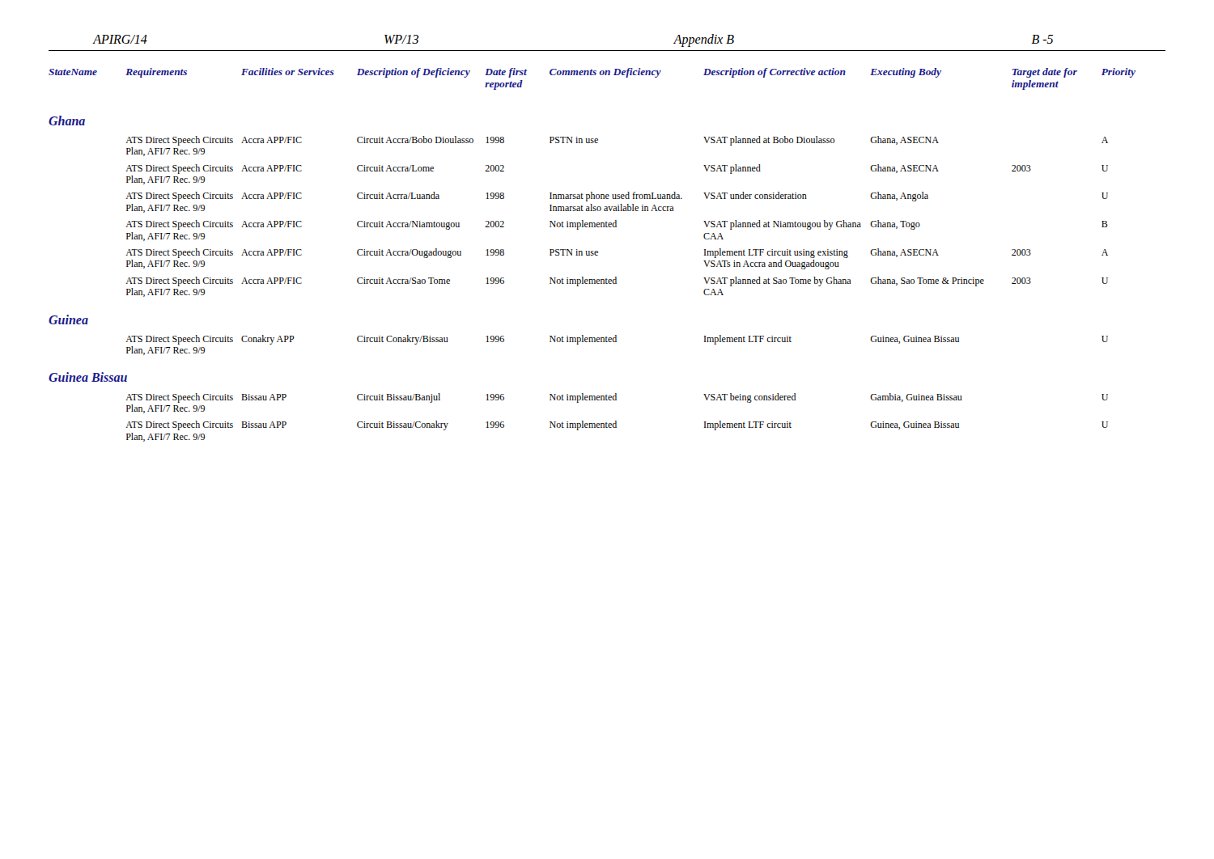APIRG/14
WP/13
Appendix B
B -5
| StateName | Requirements | Facilities or Services | Description of Deficiency | Date first reported | Comments on Deficiency | Description of Corrective action | Executing Body | Target date for implement | Priority |
| --- | --- | --- | --- | --- | --- | --- | --- | --- | --- |
| Ghana |
| | ATS Direct Speech Circuits Plan, AFI/7 Rec. 9/9 | Accra APP/FIC | Circuit Accra/Bobo Dioulasso | 1998 | PSTN in use | VSAT planned at Bobo Dioulasso | Ghana, ASECNA | | A |
| | ATS Direct Speech Circuits Plan, AFI/7 Rec. 9/9 | Accra APP/FIC | Circuit Accra/Lome | 2002 | | VSAT planned | Ghana, ASECNA | 2003 | U |
| | ATS Direct Speech Circuits Plan, AFI/7 Rec. 9/9 | Accra APP/FIC | Circuit Acrra/Luanda | 1998 | Inmarsat phone used fromLuanda. Inmarsat also available in Accra | VSAT under consideration | Ghana, Angola | | U |
| | ATS Direct Speech Circuits Plan, AFI/7 Rec. 9/9 | Accra APP/FIC | Circuit Accra/Niamtougou | 2002 | Not implemented | VSAT planned at Niamtougou by Ghana CAA | Ghana, Togo | | B |
| | ATS Direct Speech Circuits Plan, AFI/7 Rec. 9/9 | Accra APP/FIC | Circuit Accra/Ougadougou | 1998 | PSTN in use | Implement LTF circuit using existing VSATs in Accra and Ouagadougou | Ghana, ASECNA | 2003 | A |
| | ATS Direct Speech Circuits Plan, AFI/7 Rec. 9/9 | Accra APP/FIC | Circuit Accra/Sao Tome | 1996 | Not implemented | VSAT planned at Sao Tome by Ghana CAA | Ghana, Sao Tome & Principe | 2003 | U |
| Guinea |
| | ATS Direct Speech Circuits Plan, AFI/7 Rec. 9/9 | Conakry APP | Circuit Conakry/Bissau | 1996 | Not implemented | Implement LTF circuit | Guinea, Guinea Bissau | | U |
| Guinea Bissau |
| | ATS Direct Speech Circuits Plan, AFI/7 Rec. 9/9 | Bissau APP | Circuit Bissau/Banjul | 1996 | Not implemented | VSAT being considered | Gambia, Guinea Bissau | | U |
| | ATS Direct Speech Circuits Plan, AFI/7 Rec. 9/9 | Bissau APP | Circuit Bissau/Conakry | 1996 | Not implemented | Implement LTF circuit | Guinea, Guinea Bissau | | U |